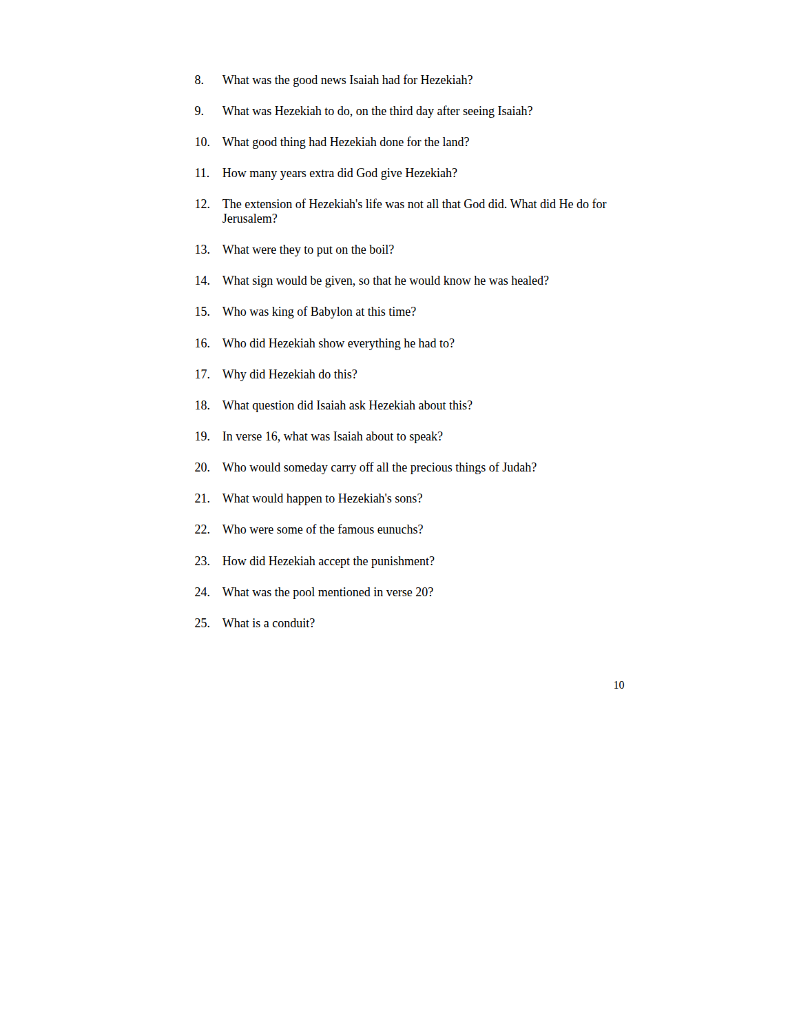8. What was the good news Isaiah had for Hezekiah?
9. What was Hezekiah to do, on the third day after seeing Isaiah?
10. What good thing had Hezekiah done for the land?
11. How many years extra did God give Hezekiah?
12. The extension of Hezekiah's life was not all that God did. What did He do for Jerusalem?
13. What were they to put on the boil?
14. What sign would be given, so that he would know he was healed?
15. Who was king of Babylon at this time?
16. Who did Hezekiah show everything he had to?
17. Why did Hezekiah do this?
18. What question did Isaiah ask Hezekiah about this?
19. In verse 16, what was Isaiah about to speak?
20. Who would someday carry off all the precious things of Judah?
21. What would happen to Hezekiah's sons?
22. Who were some of the famous eunuchs?
23. How did Hezekiah accept the punishment?
24. What was the pool mentioned in verse 20?
25. What is a conduit?
10